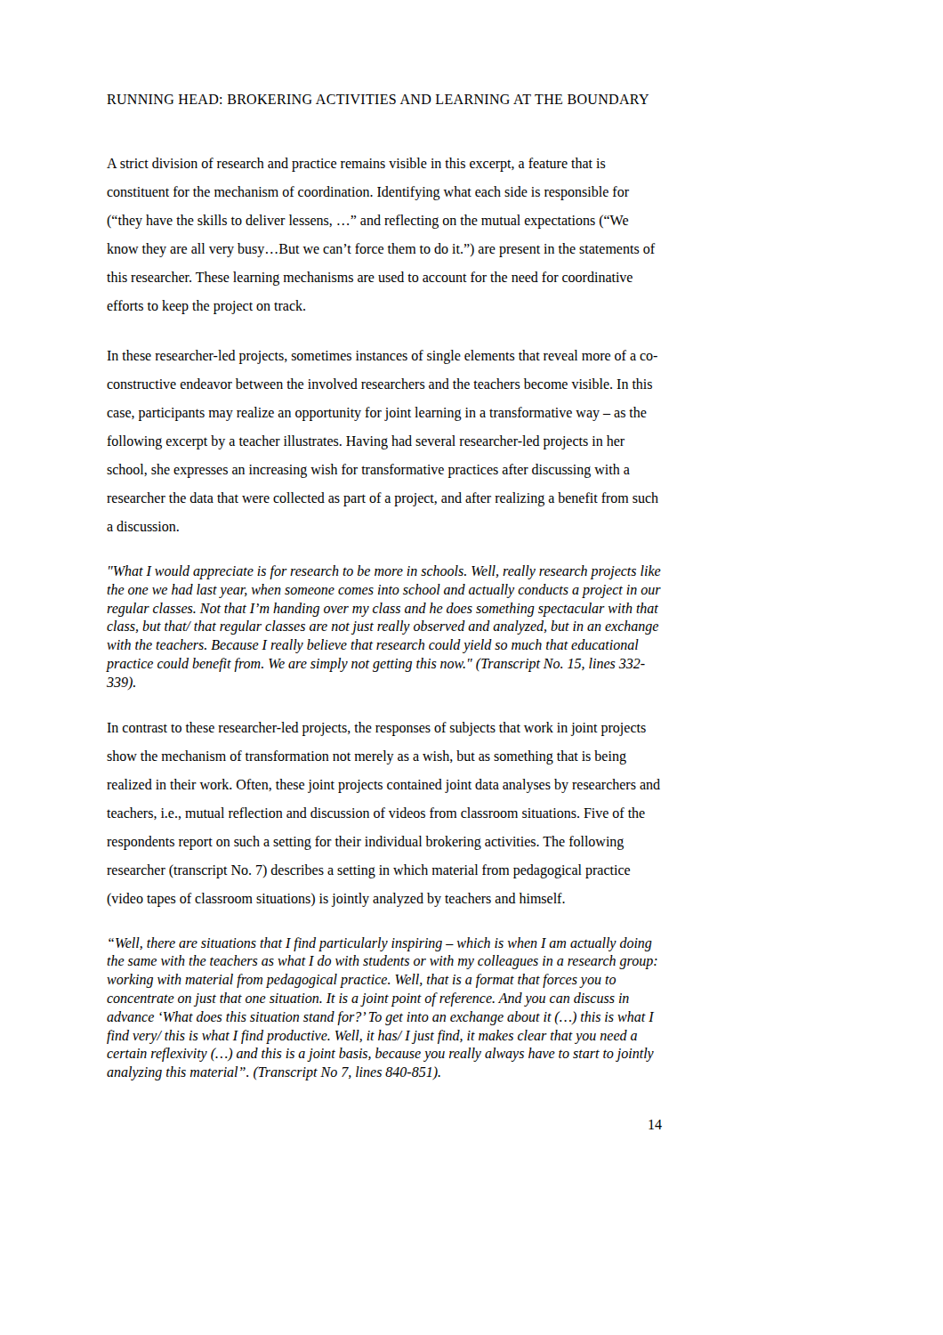Running head: Brokering activities and learning at the boundary
A strict division of research and practice remains visible in this excerpt, a feature that is constituent for the mechanism of coordination. Identifying what each side is responsible for (“they have the skills to deliver lessens, …” and reflecting on the mutual expectations (“We know they are all very busy…But we can’t force them to do it.”) are present in the statements of this researcher. These learning mechanisms are used to account for the need for coordinative efforts to keep the project on track.
In these researcher-led projects, sometimes instances of single elements that reveal more of a co-constructive endeavor between the involved researchers and the teachers become visible. In this case, participants may realize an opportunity for joint learning in a transformative way – as the following excerpt by a teacher illustrates. Having had several researcher-led projects in her school, she expresses an increasing wish for transformative practices after discussing with a researcher the data that were collected as part of a project, and after realizing a benefit from such a discussion.
"What I would appreciate is for research to be more in schools. Well, really research projects like the one we had last year, when someone comes into school and actually conducts a project in our regular classes. Not that I’m handing over my class and he does something spectacular with that class, but that/ that regular classes are not just really observed and analyzed, but in an exchange with the teachers. Because I really believe that research could yield so much that educational practice could benefit from. We are simply not getting this now." (Transcript No. 15, lines 332-339).
In contrast to these researcher-led projects, the responses of subjects that work in joint projects show the mechanism of transformation not merely as a wish, but as something that is being realized in their work. Often, these joint projects contained joint data analyses by researchers and teachers, i.e., mutual reflection and discussion of videos from classroom situations. Five of the respondents report on such a setting for their individual brokering activities. The following researcher (transcript No. 7) describes a setting in which material from pedagogical practice (video tapes of classroom situations) is jointly analyzed by teachers and himself.
“Well, there are situations that I find particularly inspiring – which is when I am actually doing the same with the teachers as what I do with students or with my colleagues in a research group: working with material from pedagogical practice. Well, that is a format that forces you to concentrate on just that one situation. It is a joint point of reference. And you can discuss in advance ‘What does this situation stand for?’ To get into an exchange about it (…) this is what I find very/ this is what I find productive. Well, it has/ I just find, it makes clear that you need a certain reflexivity (…) and this is a joint basis, because you really always have to start to jointly analyzing this material”. (Transcript No 7, lines 840-851).
14